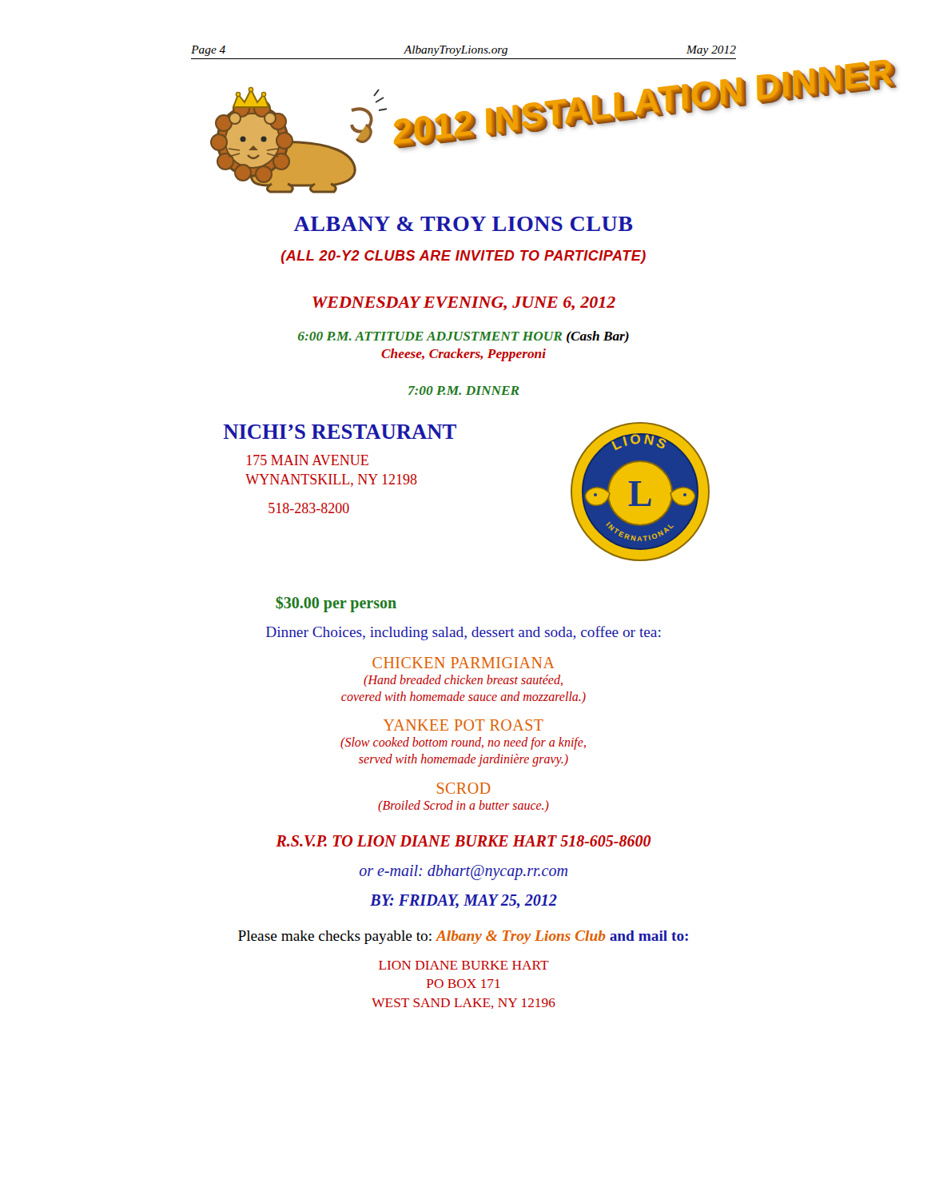Page 4
AlbanyTroyLions.org
May 2012
2012 INSTALLATION DINNER
ALBANY & TROY LIONS CLUB
(ALL 20-Y2 CLUBS ARE INVITED TO PARTICIPATE)
WEDNESDAY EVENING, JUNE 6, 2012
6:00 P.M. ATTITUDE ADJUSTMENT HOUR (Cash Bar)
Cheese, Crackers, Pepperoni
7:00 P.M. DINNER
NICHI’S RESTAURANT
175 MAIN AVENUE
WYNANTSKILL, NY 12198
518-283-8200
LIONS INTERNATIONAL L
$30.00 per person
Dinner Choices, including salad, dessert and soda, coffee or tea:
CHICKEN PARMIGIANA
(Hand breaded chicken breast sautéed,
covered with homemade sauce and mozzarella.)
YANKEE POT ROAST
(Slow cooked bottom round, no need for a knife,
served with homemade jardinière gravy.)
SCROD
(Broiled Scrod in a butter sauce.)
R.S.V.P. TO LION DIANE BURKE HART 518-605-8600
or e-mail: dbhart@nycap.rr.com
BY: FRIDAY, MAY 25, 2012
Please make checks payable to: Albany & Troy Lions Club and mail to:
LION DIANE BURKE HART
PO BOX 171
WEST SAND LAKE, NY 12196